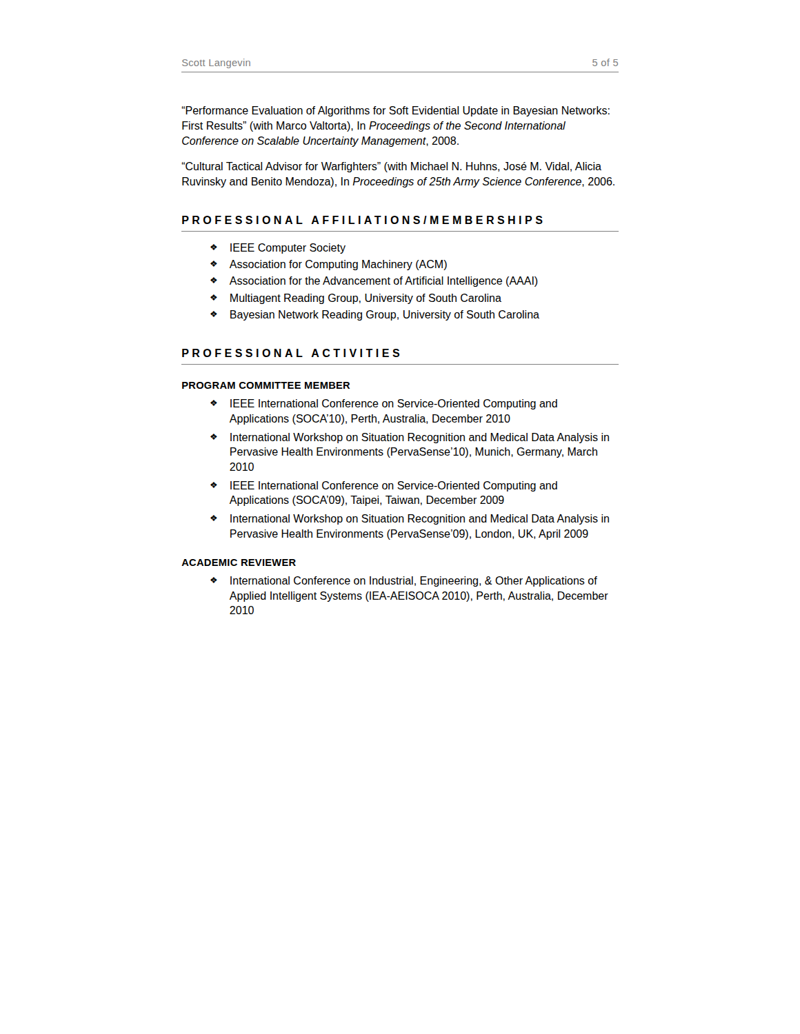Scott Langevin 5 of 5
“Performance Evaluation of Algorithms for Soft Evidential Update in Bayesian Networks: First Results” (with Marco Valtorta), In Proceedings of the Second International Conference on Scalable Uncertainty Management, 2008.
“Cultural Tactical Advisor for Warfighters” (with Michael N. Huhns, José M. Vidal, Alicia Ruvinsky and Benito Mendoza), In Proceedings of 25th Army Science Conference, 2006.
PROFESSIONAL AFFILIATIONS/MEMBERSHIPS
IEEE Computer Society
Association for Computing Machinery (ACM)
Association for the Advancement of Artificial Intelligence (AAAI)
Multiagent Reading Group, University of South Carolina
Bayesian Network Reading Group, University of South Carolina
PROFESSIONAL ACTIVITIES
PROGRAM COMMITTEE MEMBER
IEEE International Conference on Service-Oriented Computing and Applications (SOCA’10), Perth, Australia, December 2010
International Workshop on Situation Recognition and Medical Data Analysis in Pervasive Health Environments (PervaSense’10), Munich, Germany, March 2010
IEEE International Conference on Service-Oriented Computing and Applications (SOCA’09), Taipei, Taiwan, December 2009
International Workshop on Situation Recognition and Medical Data Analysis in Pervasive Health Environments (PervaSense’09), London, UK, April 2009
ACADEMIC REVIEWER
International Conference on Industrial, Engineering, & Other Applications of Applied Intelligent Systems (IEA-AEISOCA 2010), Perth, Australia, December 2010